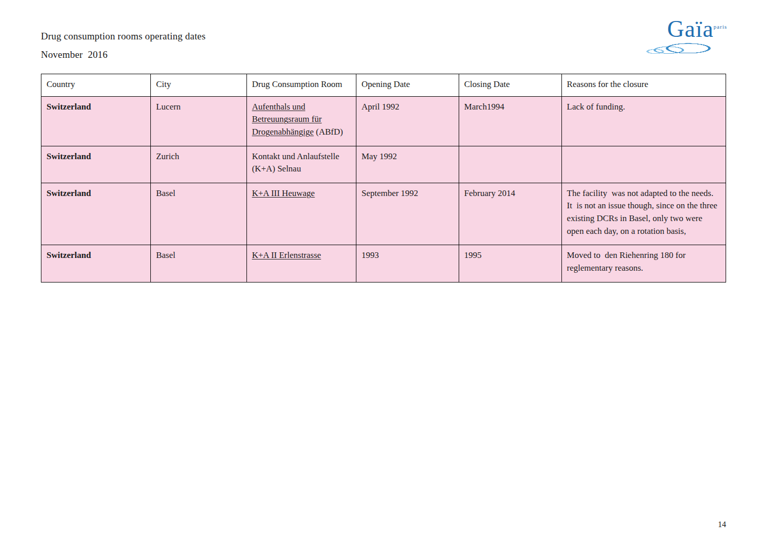Gaïaparis
Drug consumption rooms operating dates
November 2016
| Country | City | Drug Consumption Room | Opening Date | Closing Date | Reasons for the closure |
| --- | --- | --- | --- | --- | --- |
| Switzerland | Lucern | Aufenthals und Betreuungsraum für Drogenabhängige (ABfD) | April 1992 | March1994 | Lack of funding. |
| Switzerland | Zurich | Kontakt und Anlaufstelle (K+A) Selnau | May 1992 | | |
| Switzerland | Basel | K+A III Heuwage | September 1992 | February 2014 | The facility was not adapted to the needs. It is not an issue though, since on the three existing DCRs in Basel, only two were open each day, on a rotation basis, |
| Switzerland | Basel | K+A II Erlenstrasse | 1993 | 1995 | Moved to den Riehenring 180 for reglementary reasons. |
14